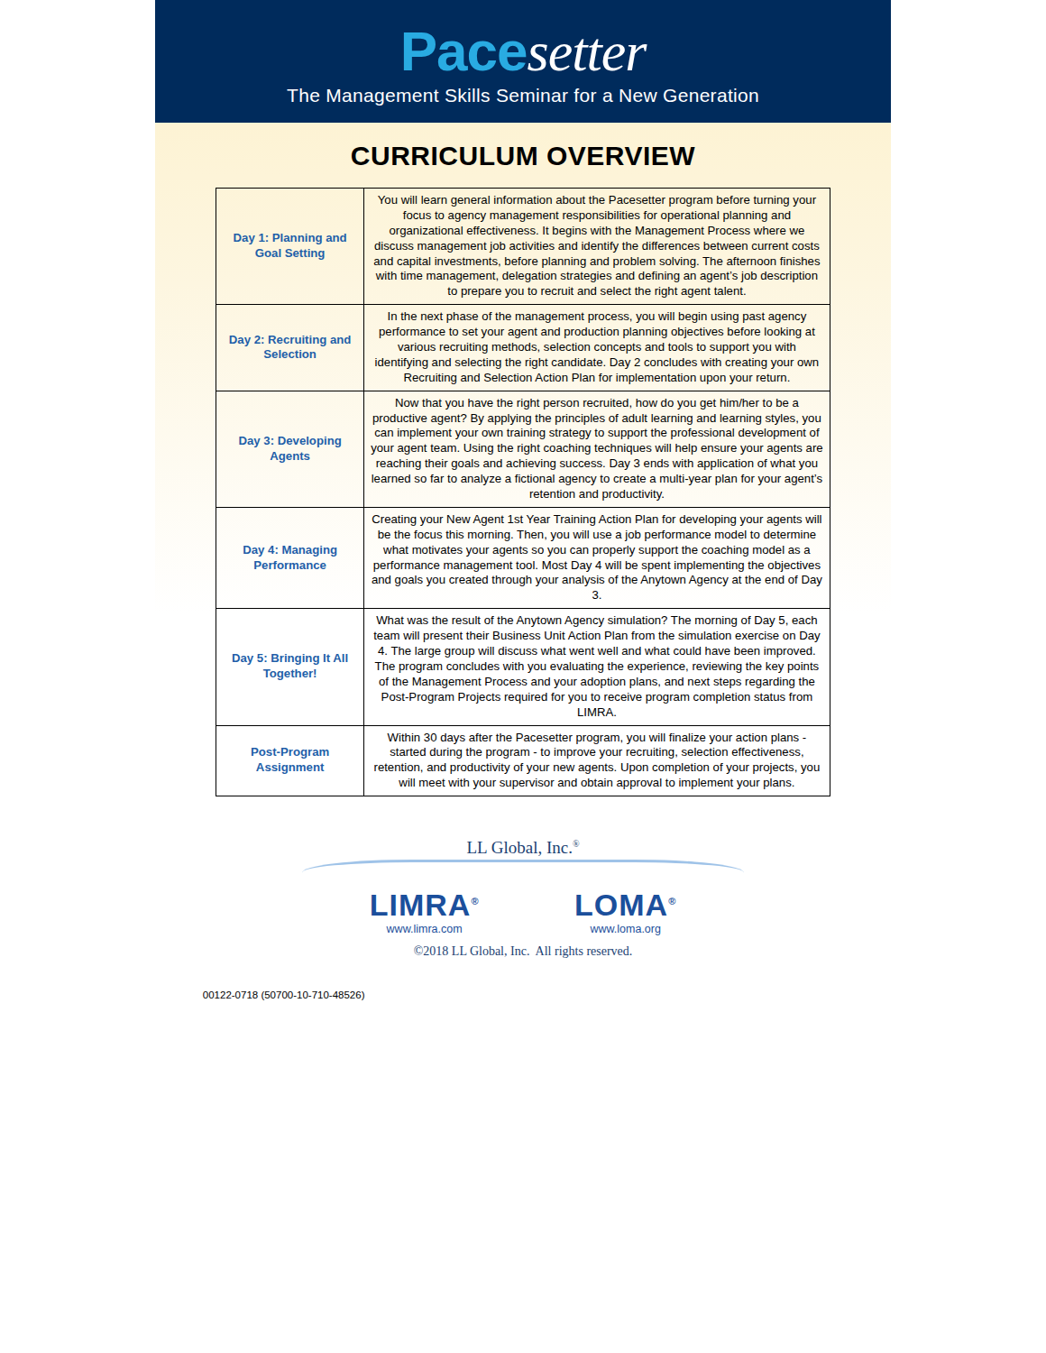Pace setter
The Management Skills Seminar for a New Generation
CURRICULUM OVERVIEW
| Day 1: Planning and Goal Setting | You will learn general information about the Pacesetter program before turning your focus to agency management responsibilities for operational planning and organizational effectiveness. It begins with the Management Process where we discuss management job activities and identify the differences between current costs and capital investments, before planning and problem solving. The afternoon finishes with time management, delegation strategies and defining an agent’s job description to prepare you to recruit and select the right agent talent. |
| Day 2: Recruiting and Selection | In the next phase of the management process, you will begin using past agency performance to set your agent and production planning objectives before looking at various recruiting methods, selection concepts and tools to support you with identifying and selecting the right candidate. Day 2 concludes with creating your own Recruiting and Selection Action Plan for implementation upon your return. |
| Day 3: Developing Agents | Now that you have the right person recruited, how do you get him/her to be a productive agent? By applying the principles of adult learning and learning styles, you can implement your own training strategy to support the professional development of your agent team. Using the right coaching techniques will help ensure your agents are reaching their goals and achieving success. Day 3 ends with application of what you learned so far to analyze a fictional agency to create a multi-year plan for your agent’s retention and productivity. |
| Day 4: Managing Performance | Creating your New Agent 1st Year Training Action Plan for developing your agents will be the focus this morning. Then, you will use a job performance model to determine what motivates your agents so you can properly support the coaching model as a performance management tool. Most Day 4 will be spent implementing the objectives and goals you created through your analysis of the Anytown Agency at the end of Day 3. |
| Day 5: Bringing It All Together! | What was the result of the Anytown Agency simulation? The morning of Day 5, each team will present their Business Unit Action Plan from the simulation exercise on Day 4. The large group will discuss what went well and what could have been improved. The program concludes with you evaluating the experience, reviewing the key points of the Management Process and your adoption plans, and next steps regarding the Post-Program Projects required for you to receive program completion status from LIMRA. |
| Post-Program Assignment | Within 30 days after the Pacesetter program, you will finalize your action plans - started during the program - to improve your recruiting, selection effectiveness, retention, and productivity of your new agents. Upon completion of your projects, you will meet with your supervisor and obtain approval to implement your plans. |
LL Global, Inc.®
LIMRA®
www.limra.com
LOMA®
www.loma.org
©2018 LL Global, Inc. All rights reserved.
00122-0718 (50700-10-710-48526)